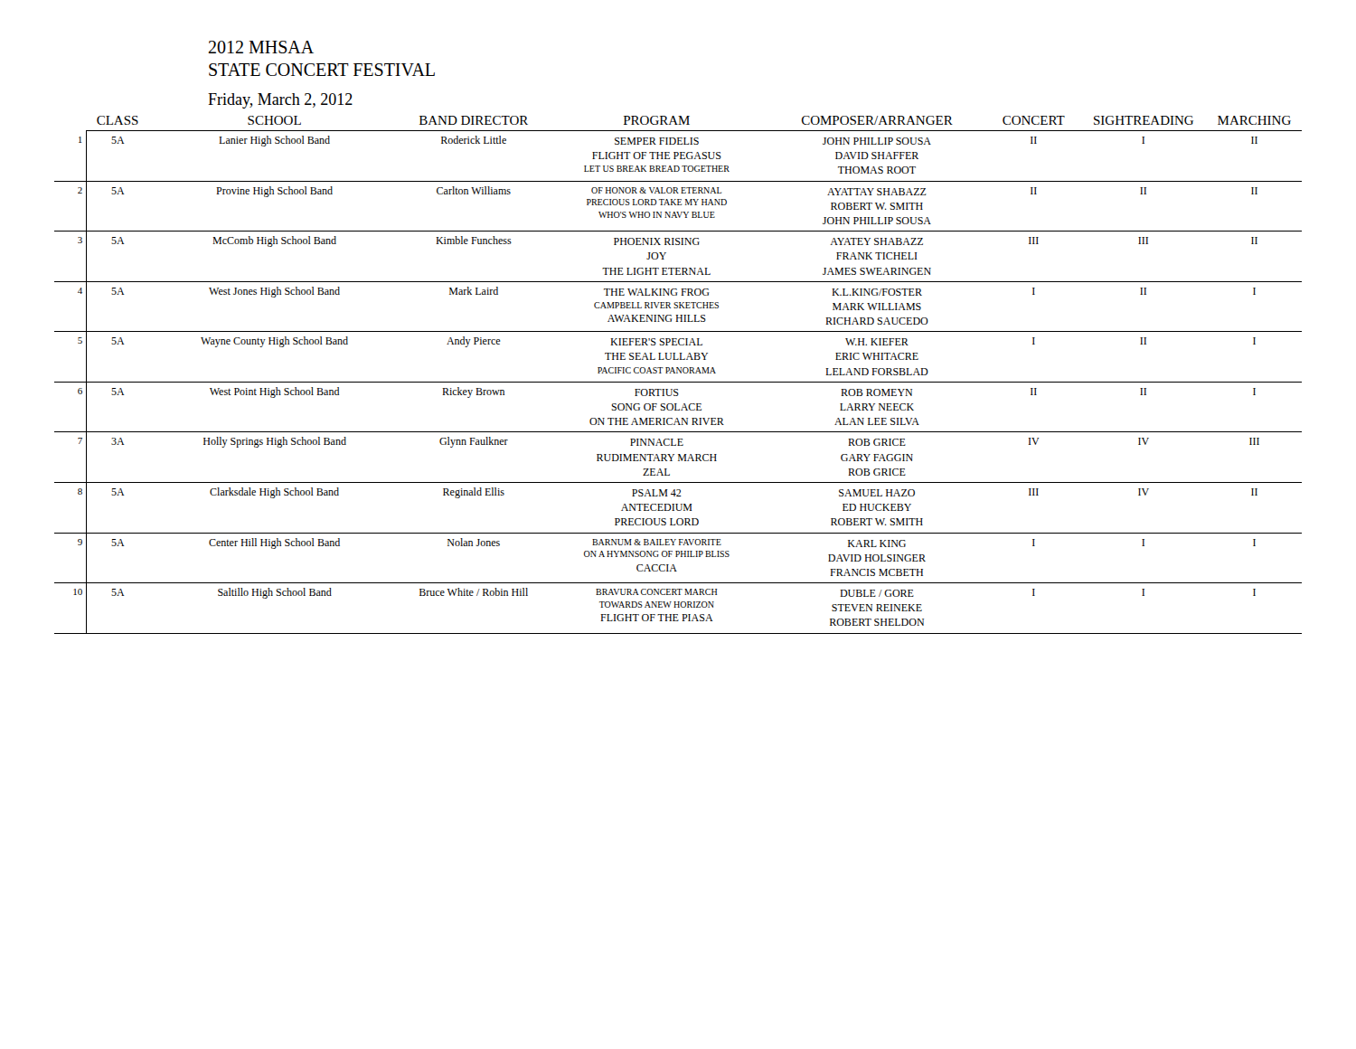2012 MHSAA
STATE CONCERT FESTIVAL
Friday, March 2, 2012
| | CLASS | SCHOOL | BAND DIRECTOR | PROGRAM | COMPOSER/ARRANGER | CONCERT | SIGHTREADING | MARCHING |
| --- | --- | --- | --- | --- | --- | --- | --- | --- |
| 1 | 5A | Lanier High School Band | Roderick Little | SEMPER FIDELIS FLIGHT OF THE PEGASUS LET US BREAK BREAD TOGETHER | JOHN PHILLIP SOUSA DAVID SHAFFER THOMAS ROOT | II | I | II |
| 2 | 5A | Provine High School Band | Carlton Williams | OF HONOR & VALOR ETERNAL PRECIOUS LORD TAKE MY HAND WHO'S WHO IN NAVY BLUE | AYATTAY SHABAZZ ROBERT W. SMITH JOHN PHILLIP SOUSA | II | II | II |
| 3 | 5A | McComb High School Band | Kimble Funchess | PHOENIX RISING JOY THE LIGHT ETERNAL | AYATEY SHABAZZ FRANK TICHELI JAMES SWEARINGEN | III | III | II |
| 4 | 5A | West Jones High School Band | Mark Laird | THE WALKING FROG CAMPBELL RIVER SKETCHES AWAKENING HILLS | K.L.KING/FOSTER MARK WILLIAMS RICHARD SAUCEDO | I | II | I |
| 5 | 5A | Wayne County High School Band | Andy Pierce | KIEFER'S SPECIAL THE SEAL LULLABY PACIFIC COAST PANORAMA | W.H. KIEFER ERIC WHITACRE LELAND FORSBLAD | I | II | I |
| 6 | 5A | West Point High School Band | Rickey Brown | FORTIUS SONG OF SOLACE ON THE AMERICAN RIVER | ROB ROMEYN LARRY NEECK ALAN LEE SILVA | II | II | I |
| 7 | 3A | Holly Springs High School Band | Glynn Faulkner | PINNACLE RUDIMENTARY MARCH ZEAL | ROB GRICE GARY FAGGIN ROB GRICE | IV | IV | III |
| 8 | 5A | Clarksdale High School Band | Reginald Ellis | PSALM 42 ANTECEDIUM PRECIOUS LORD | SAMUEL HAZO ED HUCKEBY ROBERT W. SMITH | III | IV | II |
| 9 | 5A | Center Hill High School Band | Nolan Jones | BARNUM & BAILEY FAVORITE ON A HYMNSONG OF PHILIP BLISS CACCIA | KARL KING DAVID HOLSINGER FRANCIS MCBETH | I | I | I |
| 10 | 5A | Saltillo High School Band | Bruce White / Robin Hill | BRAVURA CONCERT MARCH TOWARDS ANEW HORIZON FLIGHT OF THE PIASA | DUBLE / GORE STEVEN REINEKE ROBERT SHELDON | I | I | I |